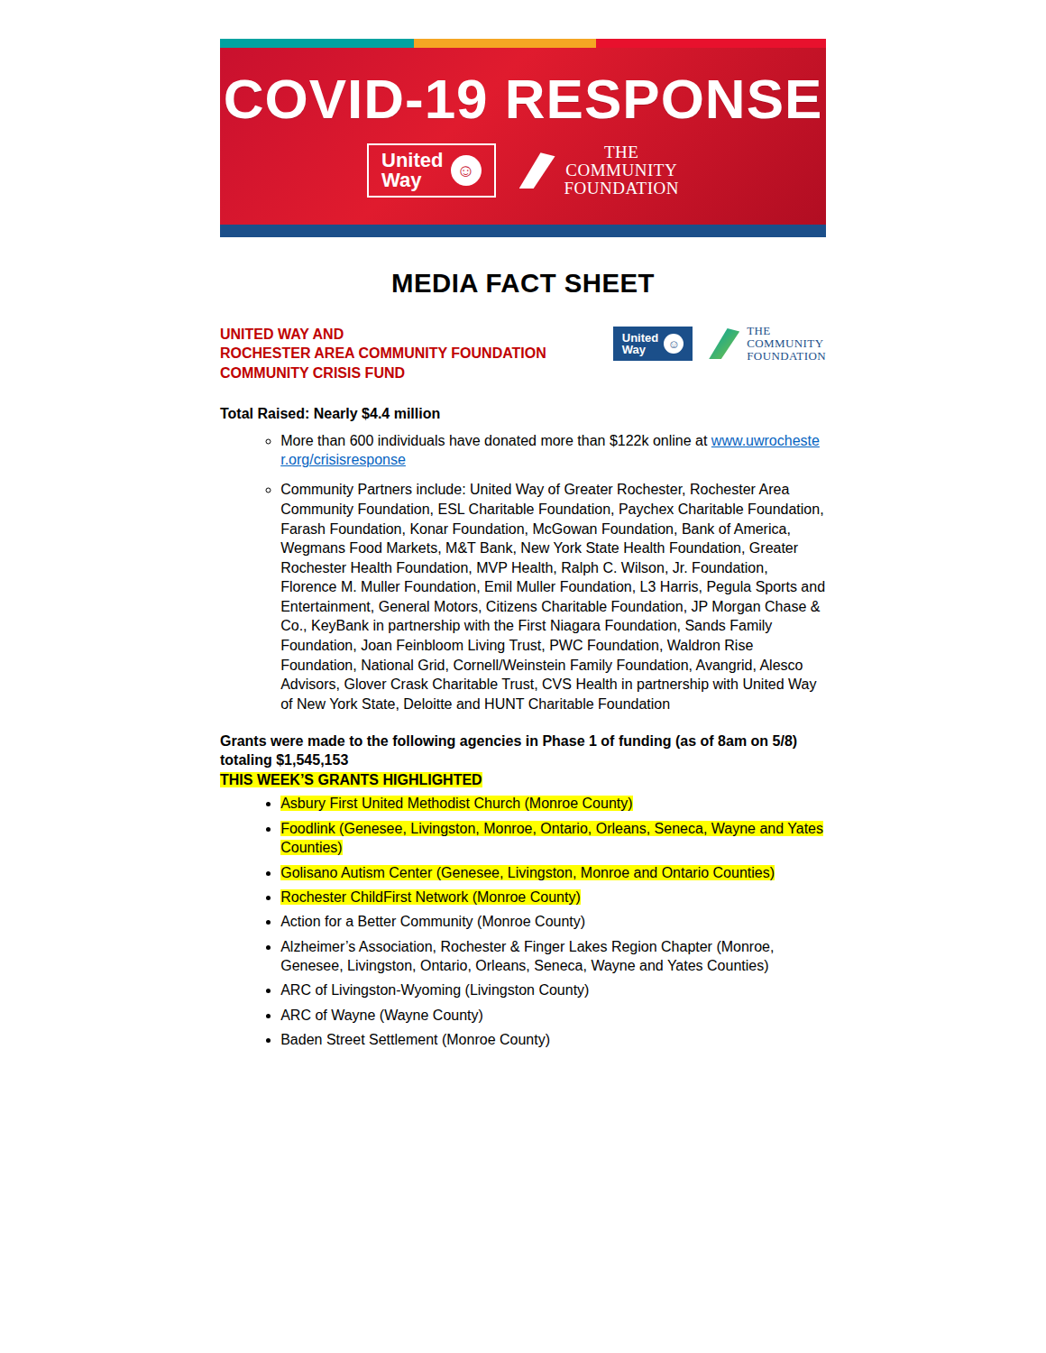COVID-19 RESPONSE
United
Way
☺
THE
COMMUNITY
FOUNDATION
MEDIA FACT SHEET
UNITED WAY AND
ROCHESTER AREA COMMUNITY FOUNDATION
COMMUNITY CRISIS FUND
United
Way
☺
THE
COMMUNITY
FOUNDATION
Total Raised: Nearly $4.4 million
More than 600 individuals have donated more than $122k online at www.uwrochester.org/crisisresponse
Community Partners include: United Way of Greater Rochester, Rochester Area Community Foundation, ESL Charitable Foundation, Paychex Charitable Foundation, Farash Foundation, Konar Foundation, McGowan Foundation, Bank of America, Wegmans Food Markets, M&T Bank, New York State Health Foundation, Greater Rochester Health Foundation, MVP Health, Ralph C. Wilson, Jr. Foundation, Florence M. Muller Foundation, Emil Muller Foundation, L3 Harris, Pegula Sports and Entertainment, General Motors, Citizens Charitable Foundation, JP Morgan Chase & Co., KeyBank in partnership with the First Niagara Foundation, Sands Family Foundation, Joan Feinbloom Living Trust, PWC Foundation, Waldron Rise Foundation, National Grid, Cornell/Weinstein Family Foundation, Avangrid, Alesco Advisors, Glover Crask Charitable Trust, CVS Health in partnership with United Way of New York State, Deloitte and HUNT Charitable Foundation
Grants were made to the following agencies in Phase 1 of funding (as of 8am on 5/8) totaling $1,545,153
THIS WEEK’S GRANTS HIGHLIGHTED
Asbury First United Methodist Church (Monroe County)
Foodlink (Genesee, Livingston, Monroe, Ontario, Orleans, Seneca, Wayne and Yates Counties)
Golisano Autism Center (Genesee, Livingston, Monroe and Ontario Counties)
Rochester ChildFirst Network (Monroe County)
Action for a Better Community (Monroe County)
Alzheimer’s Association, Rochester & Finger Lakes Region Chapter (Monroe, Genesee, Livingston, Ontario, Orleans, Seneca, Wayne and Yates Counties)
ARC of Livingston-Wyoming (Livingston County)
ARC of Wayne (Wayne County)
Baden Street Settlement (Monroe County)